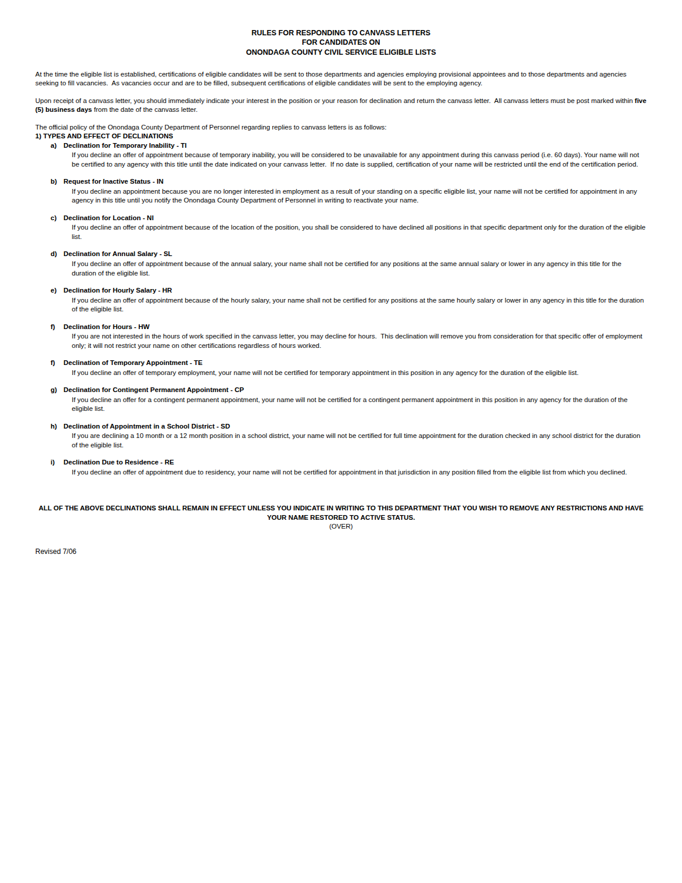RULES FOR RESPONDING TO CANVASS LETTERS
FOR CANDIDATES ON
ONONDAGA COUNTY CIVIL SERVICE ELIGIBLE LISTS
At the time the eligible list is established, certifications of eligible candidates will be sent to those departments and agencies employing provisional appointees and to those departments and agencies seeking to fill vacancies. As vacancies occur and are to be filled, subsequent certifications of eligible candidates will be sent to the employing agency.
Upon receipt of a canvass letter, you should immediately indicate your interest in the position or your reason for declination and return the canvass letter. All canvass letters must be post marked within five (5) business days from the date of the canvass letter.
The official policy of the Onondaga County Department of Personnel regarding replies to canvass letters is as follows:
1) TYPES AND EFFECT OF DECLINATIONS
a) Declination for Temporary Inability - TI If you decline an offer of appointment because of temporary inability, you will be considered to be unavailable for any appointment during this canvass period (i.e. 60 days). Your name will not be certified to any agency with this title until the date indicated on your canvass letter. If no date is supplied, certification of your name will be restricted until the end of the certification period.
b) Request for Inactive Status - IN If you decline an appointment because you are no longer interested in employment as a result of your standing on a specific eligible list, your name will not be certified for appointment in any agency in this title until you notify the Onondaga County Department of Personnel in writing to reactivate your name.
c) Declination for Location - NI If you decline an offer of appointment because of the location of the position, you shall be considered to have declined all positions in that specific department only for the duration of the eligible list.
d) Declination for Annual Salary - SL If you decline an offer of appointment because of the annual salary, your name shall not be certified for any positions at the same annual salary or lower in any agency in this title for the duration of the eligible list.
e) Declination for Hourly Salary - HR If you decline an offer of appointment because of the hourly salary, your name shall not be certified for any positions at the same hourly salary or lower in any agency in this title for the duration of the eligible list.
f) Declination for Hours - HW If you are not interested in the hours of work specified in the canvass letter, you may decline for hours. This declination will remove you from consideration for that specific offer of employment only; it will not restrict your name on other certifications regardless of hours worked.
f) Declination of Temporary Appointment - TE If you decline an offer of temporary employment, your name will not be certified for temporary appointment in this position in any agency for the duration of the eligible list.
g) Declination for Contingent Permanent Appointment - CP If you decline an offer for a contingent permanent appointment, your name will not be certified for a contingent permanent appointment in this position in any agency for the duration of the eligible list.
h) Declination of Appointment in a School District - SD If you are declining a 10 month or a 12 month position in a school district, your name will not be certified for full time appointment for the duration checked in any school district for the duration of the eligible list.
i) Declination Due to Residence - RE If you decline an offer of appointment due to residency, your name will not be certified for appointment in that jurisdiction in any position filled from the eligible list from which you declined.
ALL OF THE ABOVE DECLINATIONS SHALL REMAIN IN EFFECT UNLESS YOU INDICATE IN WRITING TO THIS DEPARTMENT THAT YOU WISH TO REMOVE ANY RESTRICTIONS AND HAVE YOUR NAME RESTORED TO ACTIVE STATUS.
(OVER)
Revised 7/06